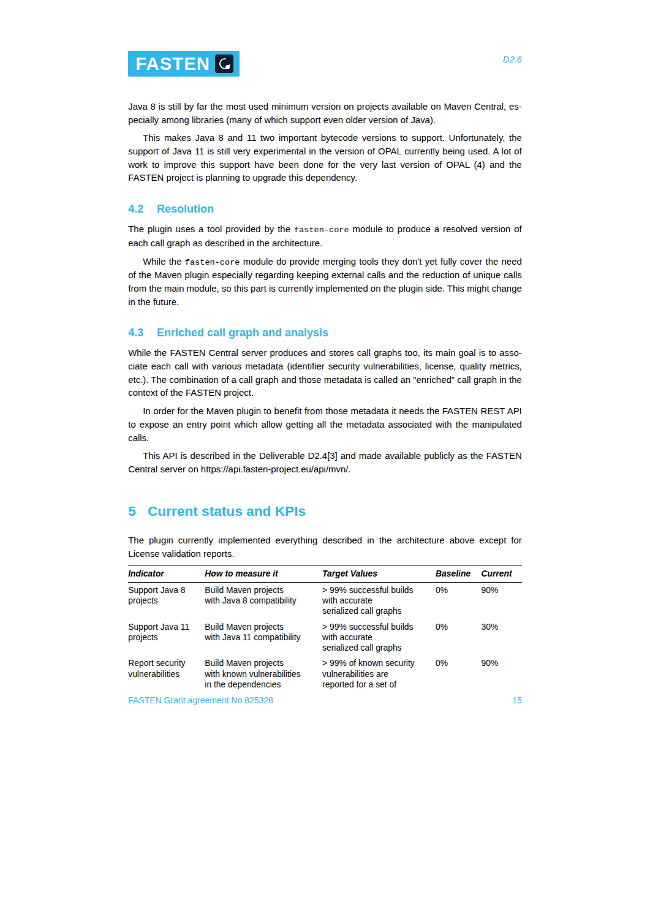FASTEN
D2.6
Java 8 is still by far the most used minimum version on projects available on Maven Central, especially among libraries (many of which support even older version of Java).
This makes Java 8 and 11 two important bytecode versions to support. Unfortunately, the support of Java 11 is still very experimental in the version of OPAL currently being used. A lot of work to improve this support have been done for the very last version of OPAL (4) and the FASTEN project is planning to upgrade this dependency.
4.2 Resolution
The plugin uses a tool provided by the fasten-core module to produce a resolved version of each call graph as described in the architecture.
While the fasten-core module do provide merging tools they don't yet fully cover the need of the Maven plugin especially regarding keeping external calls and the reduction of unique calls from the main module, so this part is currently implemented on the plugin side. This might change in the future.
4.3 Enriched call graph and analysis
While the FASTEN Central server produces and stores call graphs too, its main goal is to associate each call with various metadata (identifier security vulnerabilities, license, quality metrics, etc.). The combination of a call graph and those metadata is called an "enriched" call graph in the context of the FASTEN project.
In order for the Maven plugin to benefit from those metadata it needs the FASTEN REST API to expose an entry point which allow getting all the metadata associated with the manipulated calls.
This API is described in the Deliverable D2.4[3] and made available publicly as the FASTEN Central server on https://api.fasten-project.eu/api/mvn/.
5 Current status and KPIs
The plugin currently implemented everything described in the architecture above except for License validation reports.
| Indicator | How to measure it | Target Values | Baseline | Current |
| --- | --- | --- | --- | --- |
| Support Java 8 projects | Build Maven projects with Java 8 compatibility | > 99% successful builds with accurate serialized call graphs | 0% | 90% |
| Support Java 11 projects | Build Maven projects with Java 11 compatibility | > 99% successful builds with accurate serialized call graphs | 0% | 30% |
| Report security vulnerabilities | Build Maven projects with known vulnerabilities in the dependencies | > 99% of known security vulnerabilities are reported for a set of | 0% | 90% |
FASTEN Grant agreement No 825328 15